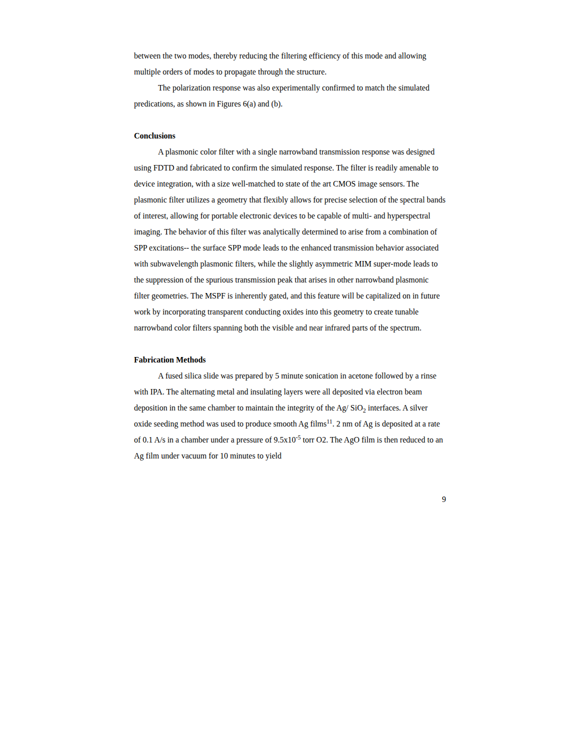between the two modes, thereby reducing the filtering efficiency of this mode and allowing multiple orders of modes to propagate through the structure.
The polarization response was also experimentally confirmed to match the simulated predications, as shown in Figures 6(a) and (b).
Conclusions
A plasmonic color filter with a single narrowband transmission response was designed using FDTD and fabricated to confirm the simulated response. The filter is readily amenable to device integration, with a size well-matched to state of the art CMOS image sensors. The plasmonic filter utilizes a geometry that flexibly allows for precise selection of the spectral bands of interest, allowing for portable electronic devices to be capable of multi- and hyperspectral imaging. The behavior of this filter was analytically determined to arise from a combination of SPP excitations-- the surface SPP mode leads to the enhanced transmission behavior associated with subwavelength plasmonic filters, while the slightly asymmetric MIM super-mode leads to the suppression of the spurious transmission peak that arises in other narrowband plasmonic filter geometries. The MSPF is inherently gated, and this feature will be capitalized on in future work by incorporating transparent conducting oxides into this geometry to create tunable narrowband color filters spanning both the visible and near infrared parts of the spectrum.
Fabrication Methods
A fused silica slide was prepared by 5 minute sonication in acetone followed by a rinse with IPA. The alternating metal and insulating layers were all deposited via electron beam deposition in the same chamber to maintain the integrity of the Ag/ SiO2 interfaces. A silver oxide seeding method was used to produce smooth Ag films11. 2 nm of Ag is deposited at a rate of 0.1 A/s in a chamber under a pressure of 9.5x10-5 torr O2. The AgO film is then reduced to an Ag film under vacuum for 10 minutes to yield
9